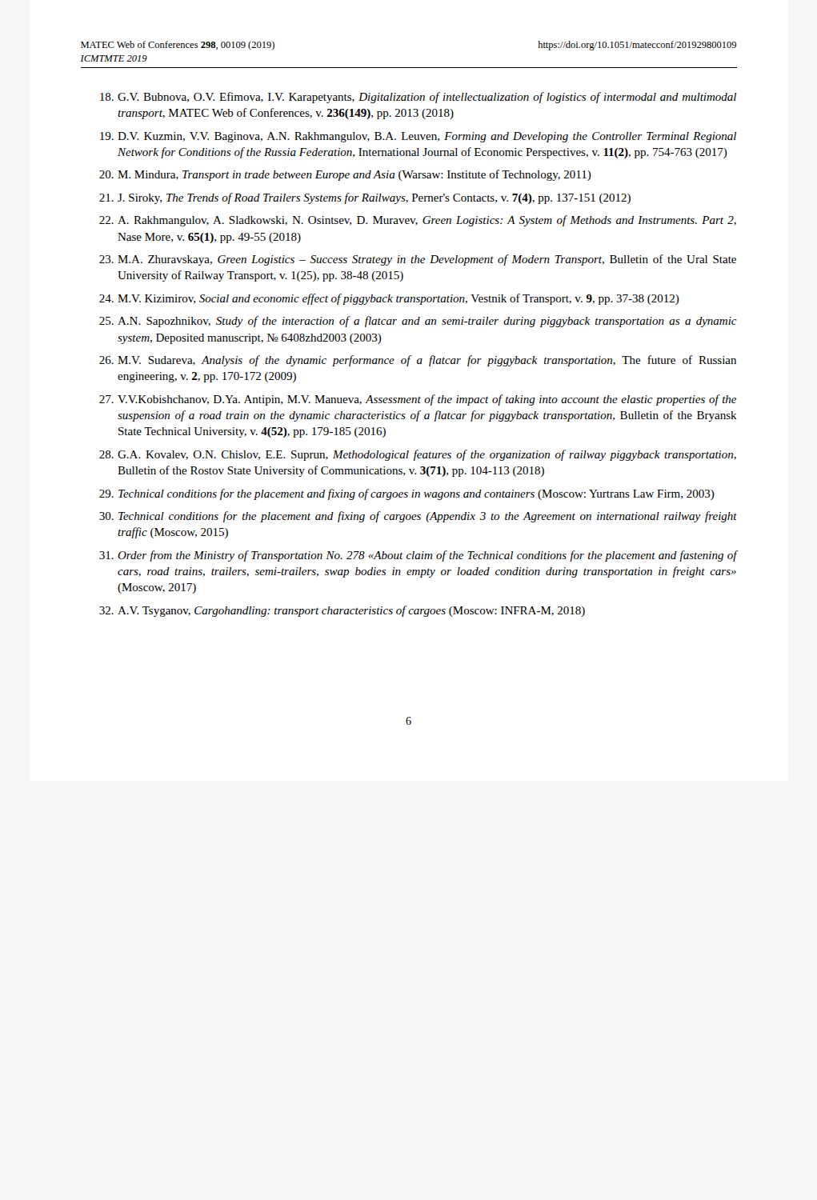MATEC Web of Conferences 298, 00109 (2019)
ICMTMTE 2019
https://doi.org/10.1051/matecconf/201929800109
G.V. Bubnova, O.V. Efimova, I.V. Karapetyants, Digitalization of intellectualization of logistics of intermodal and multimodal transport, MATEC Web of Conferences, v. 236(149), pp. 2013 (2018)
D.V. Kuzmin, V.V. Baginova, A.N. Rakhmangulov, B.A. Leuven, Forming and Developing the Controller Terminal Regional Network for Conditions of the Russia Federation, International Journal of Economic Perspectives, v. 11(2), pp. 754-763 (2017)
M. Mindura, Transport in trade between Europe and Asia (Warsaw: Institute of Technology, 2011)
J. Siroky, The Trends of Road Trailers Systems for Railways, Perner's Contacts, v. 7(4), pp. 137-151 (2012)
A. Rakhmangulov, A. Sladkowski, N. Osintsev, D. Muravev, Green Logistics: A System of Methods and Instruments. Part 2, Nase More, v. 65(1), pp. 49-55 (2018)
M.A. Zhuravskaya, Green Logistics – Success Strategy in the Development of Modern Transport, Bulletin of the Ural State University of Railway Transport, v. 1(25), pp. 38-48 (2015)
M.V. Kizimirov, Social and economic effect of piggyback transportation, Vestnik of Transport, v. 9, pp. 37-38 (2012)
A.N. Sapozhnikov, Study of the interaction of a flatcar and an semi-trailer during piggyback transportation as a dynamic system, Deposited manuscript, № 6408zhd2003 (2003)
M.V. Sudareva, Analysis of the dynamic performance of a flatcar for piggyback transportation, The future of Russian engineering, v. 2, pp. 170-172 (2009)
V.V.Kobishchanov, D.Ya. Antipin, M.V. Manueva, Assessment of the impact of taking into account the elastic properties of the suspension of a road train on the dynamic characteristics of a flatcar for piggyback transportation, Bulletin of the Bryansk State Technical University, v. 4(52), pp. 179-185 (2016)
G.A. Kovalev, O.N. Chislov, E.E. Suprun, Methodological features of the organization of railway piggyback transportation, Bulletin of the Rostov State University of Communications, v. 3(71), pp. 104-113 (2018)
Technical conditions for the placement and fixing of cargoes in wagons and containers (Moscow: Yurtrans Law Firm, 2003)
Technical conditions for the placement and fixing of cargoes (Appendix 3 to the Agreement on international railway freight traffic (Moscow, 2015)
Order from the Ministry of Transportation No. 278 «About claim of the Technical conditions for the placement and fastening of cars, road trains, trailers, semi-trailers, swap bodies in empty or loaded condition during transportation in freight cars» (Moscow, 2017)
A.V. Tsyganov, Cargohandling: transport characteristics of cargoes (Moscow: INFRA-M, 2018)
6